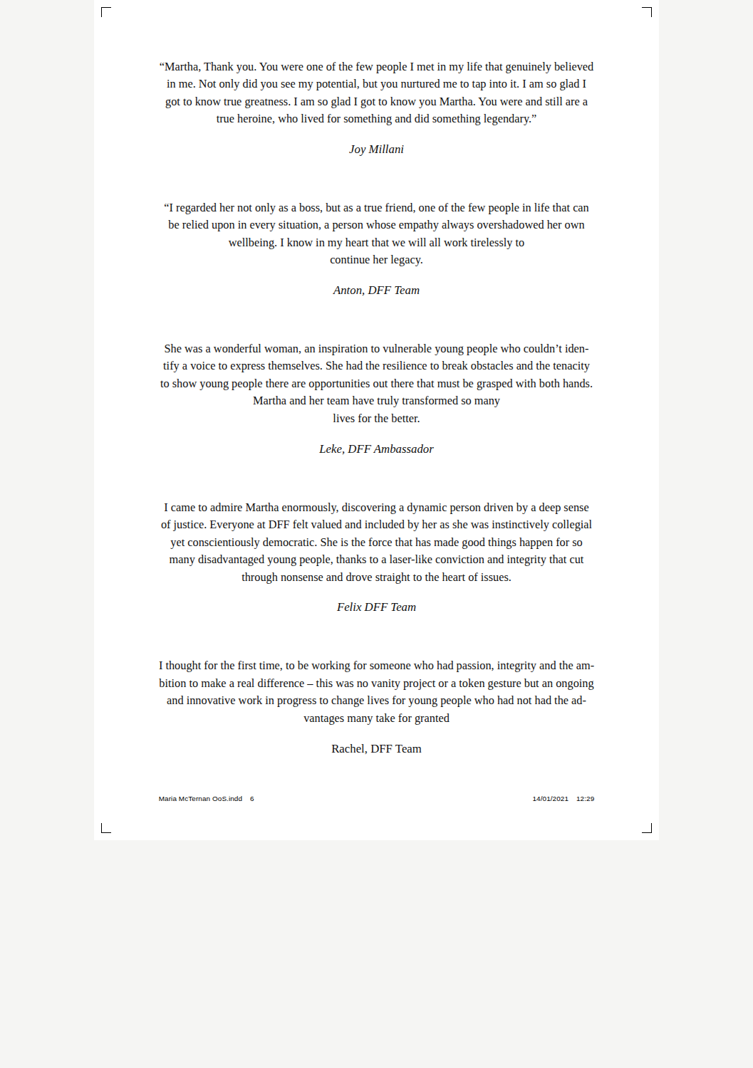“Martha, Thank you. You were one of the few people I met in my life that genuinely believed in me. Not only did you see my potential, but you nurtured me to tap into it. I am so glad I got to know true greatness. I am so glad I got to know you Martha. You were and still are a true heroine, who lived for something and did something legendary.”
Joy Millani
“I regarded her not only as a boss, but as a true friend, one of the few people in life that can be relied upon in every situation, a person whose empathy always overshadowed her own wellbeing. I know in my heart that we will all work tirelessly to
continue her legacy.
Anton, DFF Team
She was a wonderful woman, an inspiration to vulnerable young people who couldn’t identify a voice to express themselves. She had the resilience to break obstacles and the tenacity to show young people there are opportunities out there that must be grasped with both hands. Martha and her team have truly transformed so many
lives for the better.
Leke, DFF Ambassador
I came to admire Martha enormously, discovering a dynamic person driven by a deep sense of justice. Everyone at DFF felt valued and included by her as she was instinctively collegial yet conscientiously democratic. She is the force that has made good things happen for so many disadvantaged young people, thanks to a laser-like conviction and integrity that cut through nonsense and drove straight to the heart of issues.
Felix DFF Team
I thought for the first time, to be working for someone who had passion, integrity and the ambition to make a real difference – this was no vanity project or a token gesture but an ongoing and innovative work in progress to change lives for young people who had not had the advantages many take for granted
Rachel, DFF Team
Maria McTernan OoS.indd 6
14/01/202112:29